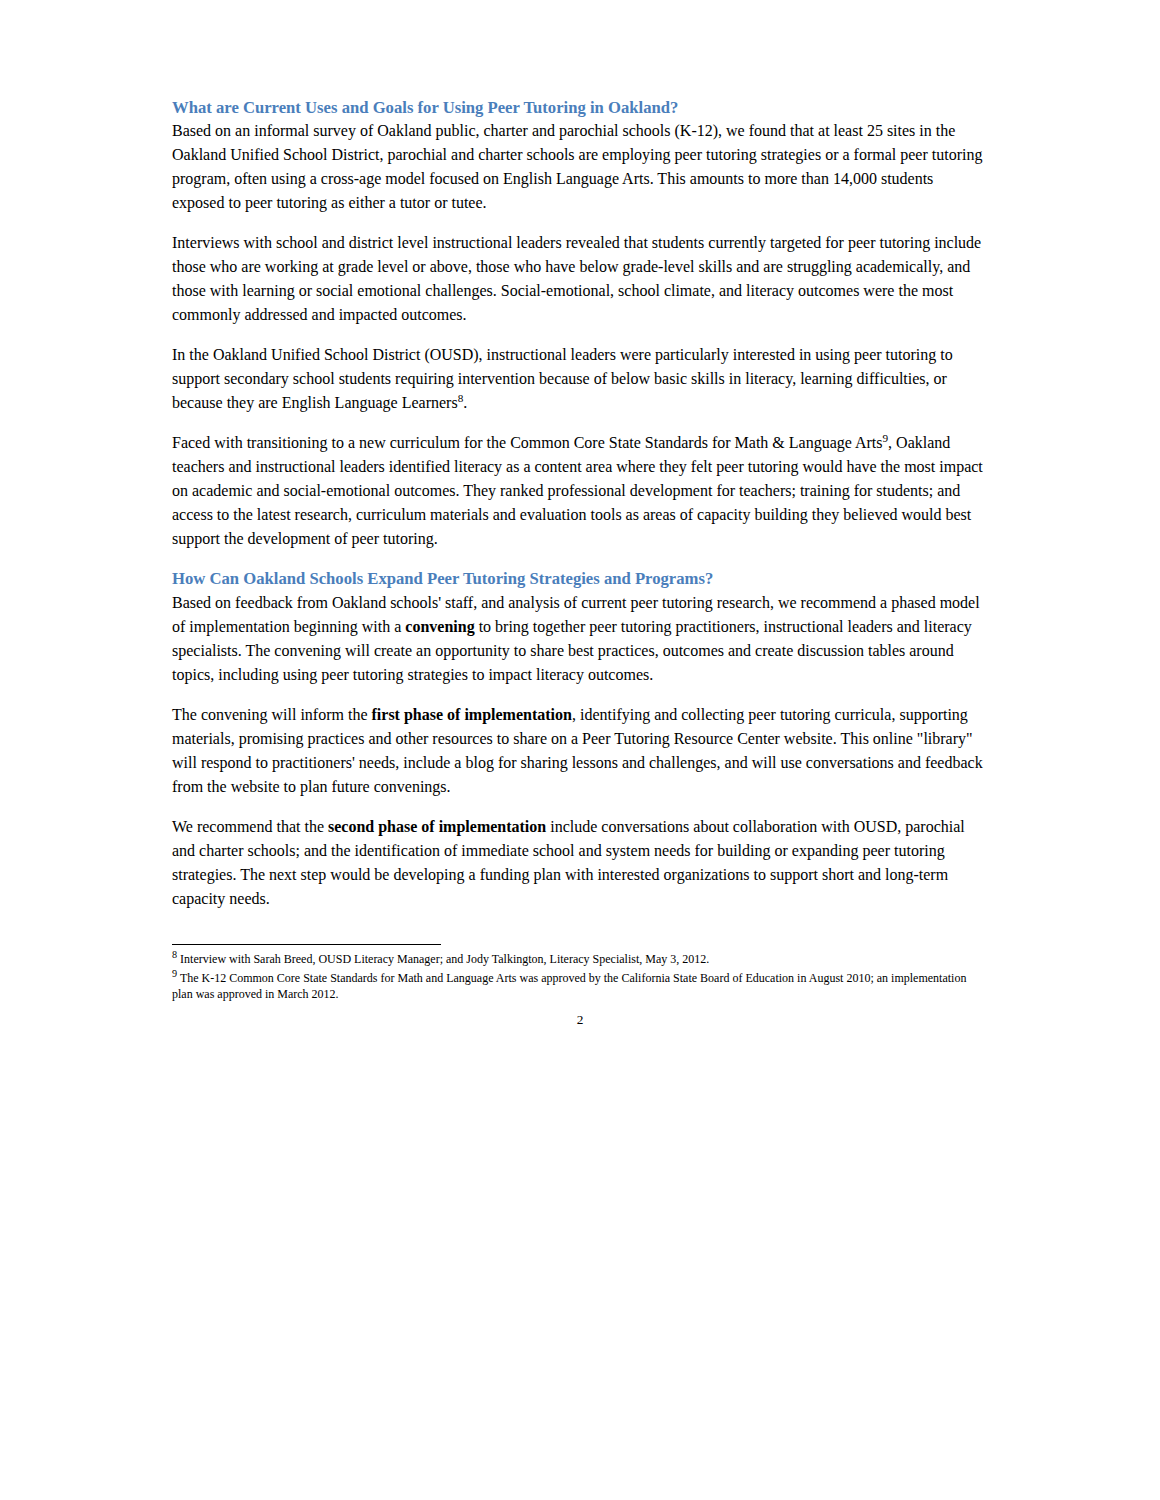What are Current Uses and Goals for Using Peer Tutoring in Oakland?
Based on an informal survey of Oakland public, charter and parochial schools (K-12), we found that at least 25 sites in the Oakland Unified School District, parochial and charter schools are employing peer tutoring strategies or a formal peer tutoring program, often using a cross-age model focused on English Language Arts. This amounts to more than 14,000 students exposed to peer tutoring as either a tutor or tutee.
Interviews with school and district level instructional leaders revealed that students currently targeted for peer tutoring include those who are working at grade level or above, those who have below grade-level skills and are struggling academically, and those with learning or social emotional challenges. Social-emotional, school climate, and literacy outcomes were the most commonly addressed and impacted outcomes.
In the Oakland Unified School District (OUSD), instructional leaders were particularly interested in using peer tutoring to support secondary school students requiring intervention because of below basic skills in literacy, learning difficulties, or because they are English Language Learners8.
Faced with transitioning to a new curriculum for the Common Core State Standards for Math & Language Arts9, Oakland teachers and instructional leaders identified literacy as a content area where they felt peer tutoring would have the most impact on academic and social-emotional outcomes. They ranked professional development for teachers; training for students; and access to the latest research, curriculum materials and evaluation tools as areas of capacity building they believed would best support the development of peer tutoring.
How Can Oakland Schools Expand Peer Tutoring Strategies and Programs?
Based on feedback from Oakland schools' staff, and analysis of current peer tutoring research, we recommend a phased model of implementation beginning with a convening to bring together peer tutoring practitioners, instructional leaders and literacy specialists. The convening will create an opportunity to share best practices, outcomes and create discussion tables around topics, including using peer tutoring strategies to impact literacy outcomes.
The convening will inform the first phase of implementation, identifying and collecting peer tutoring curricula, supporting materials, promising practices and other resources to share on a Peer Tutoring Resource Center website. This online "library" will respond to practitioners' needs, include a blog for sharing lessons and challenges, and will use conversations and feedback from the website to plan future convenings.
We recommend that the second phase of implementation include conversations about collaboration with OUSD, parochial and charter schools; and the identification of immediate school and system needs for building or expanding peer tutoring strategies. The next step would be developing a funding plan with interested organizations to support short and long-term capacity needs.
8 Interview with Sarah Breed, OUSD Literacy Manager; and Jody Talkington, Literacy Specialist, May 3, 2012.
9 The K-12 Common Core State Standards for Math and Language Arts was approved by the California State Board of Education in August 2010; an implementation plan was approved in March 2012.
2